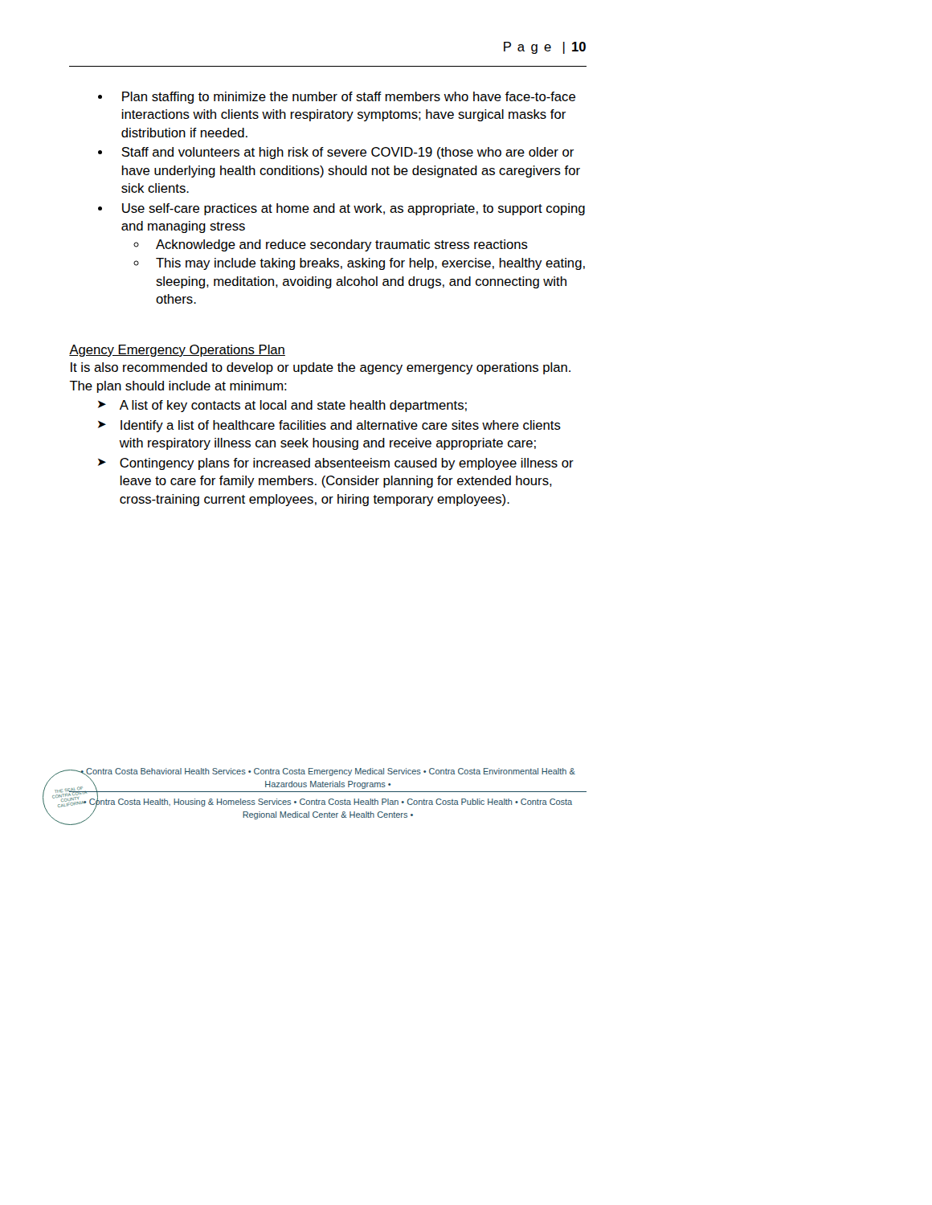P a g e | 10
Plan staffing to minimize the number of staff members who have face-to-face interactions with clients with respiratory symptoms; have surgical masks for distribution if needed.
Staff and volunteers at high risk of severe COVID-19 (those who are older or have underlying health conditions) should not be designated as caregivers for sick clients.
Use self-care practices at home and at work, as appropriate, to support coping and managing stress
Acknowledge and reduce secondary traumatic stress reactions
This may include taking breaks, asking for help, exercise, healthy eating, sleeping, meditation, avoiding alcohol and drugs, and connecting with others.
Agency Emergency Operations Plan
It is also recommended to develop or update the agency emergency operations plan. The plan should include at minimum:
A list of key contacts at local and state health departments;
Identify a list of healthcare facilities and alternative care sites where clients with respiratory illness can seek housing and receive appropriate care;
Contingency plans for increased absenteeism caused by employee illness or leave to care for family members. (Consider planning for extended hours, cross-training current employees, or hiring temporary employees).
THE SEAL OF
CONTRA COSTA
COUNTY
CALIFORNIA
• Contra Costa Behavioral Health Services • Contra Costa Emergency Medical Services • Contra Costa Environmental Health & Hazardous Materials Programs •
• Contra Costa Health, Housing & Homeless Services • Contra Costa Health Plan • Contra Costa Public Health • Contra Costa Regional Medical Center & Health Centers •